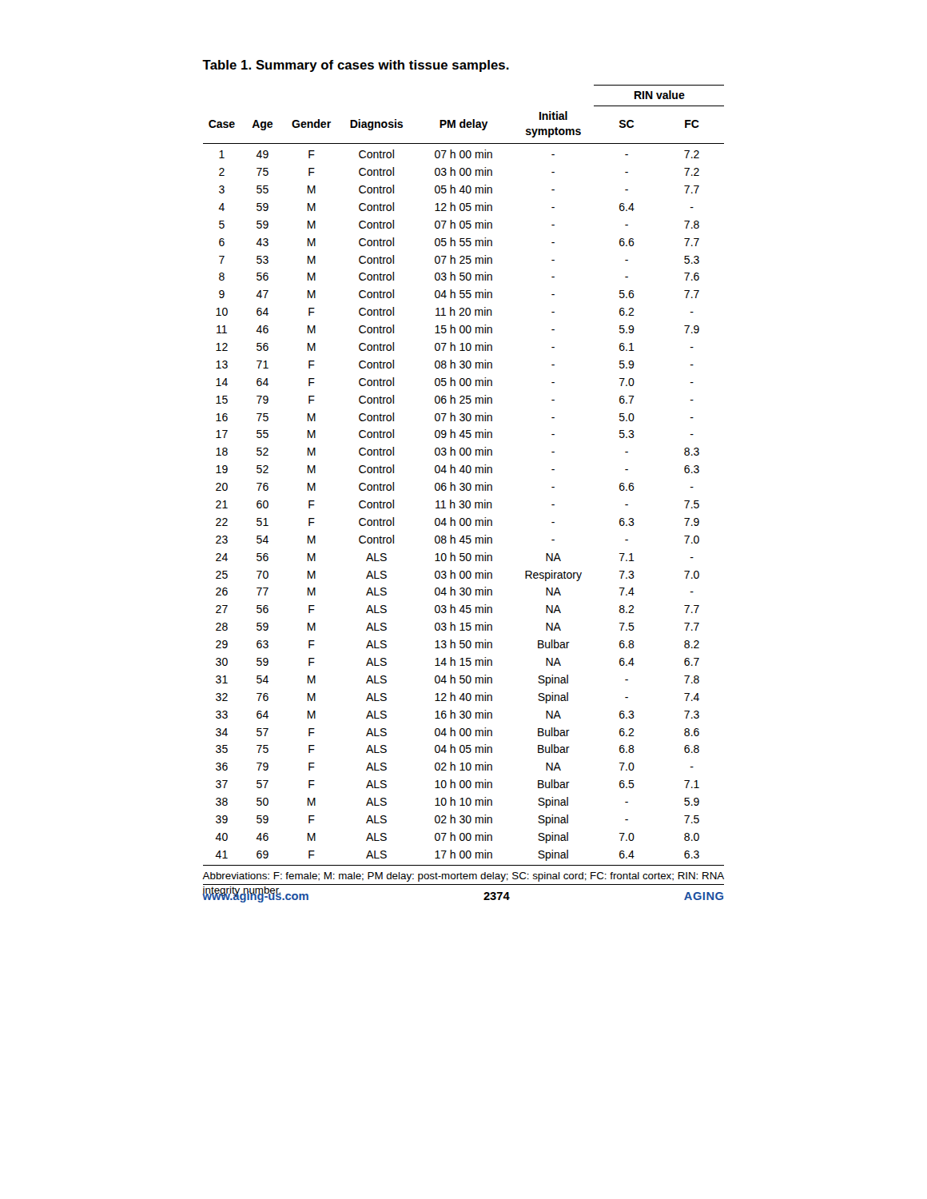Table 1. Summary of cases with tissue samples.
| | RIN value |
| --- | --- |
| Case | Age | Gender | Diagnosis | PM delay | Initial symptoms | SC | FC |
| 1 | 49 | F | Control | 07 h 00 min | - | - | 7.2 |
| 2 | 75 | F | Control | 03 h 00 min | - | - | 7.2 |
| 3 | 55 | M | Control | 05 h 40 min | - | - | 7.7 |
| 4 | 59 | M | Control | 12 h 05 min | - | 6.4 | - |
| 5 | 59 | M | Control | 07 h 05 min | - | - | 7.8 |
| 6 | 43 | M | Control | 05 h 55 min | - | 6.6 | 7.7 |
| 7 | 53 | M | Control | 07 h 25 min | - | - | 5.3 |
| 8 | 56 | M | Control | 03 h 50 min | - | - | 7.6 |
| 9 | 47 | M | Control | 04 h 55 min | - | 5.6 | 7.7 |
| 10 | 64 | F | Control | 11 h 20 min | - | 6.2 | - |
| 11 | 46 | M | Control | 15 h 00 min | - | 5.9 | 7.9 |
| 12 | 56 | M | Control | 07 h 10 min | - | 6.1 | - |
| 13 | 71 | F | Control | 08 h 30 min | - | 5.9 | - |
| 14 | 64 | F | Control | 05 h 00 min | - | 7.0 | - |
| 15 | 79 | F | Control | 06 h 25 min | - | 6.7 | - |
| 16 | 75 | M | Control | 07 h 30 min | - | 5.0 | - |
| 17 | 55 | M | Control | 09 h 45 min | - | 5.3 | - |
| 18 | 52 | M | Control | 03 h 00 min | - | - | 8.3 |
| 19 | 52 | M | Control | 04 h 40 min | - | - | 6.3 |
| 20 | 76 | M | Control | 06 h 30 min | - | 6.6 | - |
| 21 | 60 | F | Control | 11 h 30 min | - | - | 7.5 |
| 22 | 51 | F | Control | 04 h 00 min | - | 6.3 | 7.9 |
| 23 | 54 | M | Control | 08 h 45 min | - | - | 7.0 |
| 24 | 56 | M | ALS | 10 h 50 min | NA | 7.1 | - |
| 25 | 70 | M | ALS | 03 h 00 min | Respiratory | 7.3 | 7.0 |
| 26 | 77 | M | ALS | 04 h 30 min | NA | 7.4 | - |
| 27 | 56 | F | ALS | 03 h 45 min | NA | 8.2 | 7.7 |
| 28 | 59 | M | ALS | 03 h 15 min | NA | 7.5 | 7.7 |
| 29 | 63 | F | ALS | 13 h 50 min | Bulbar | 6.8 | 8.2 |
| 30 | 59 | F | ALS | 14 h 15 min | NA | 6.4 | 6.7 |
| 31 | 54 | M | ALS | 04 h 50 min | Spinal | - | 7.8 |
| 32 | 76 | M | ALS | 12 h 40 min | Spinal | - | 7.4 |
| 33 | 64 | M | ALS | 16 h 30 min | NA | 6.3 | 7.3 |
| 34 | 57 | F | ALS | 04 h 00 min | Bulbar | 6.2 | 8.6 |
| 35 | 75 | F | ALS | 04 h 05 min | Bulbar | 6.8 | 6.8 |
| 36 | 79 | F | ALS | 02 h 10 min | NA | 7.0 | - |
| 37 | 57 | F | ALS | 10 h 00 min | Bulbar | 6.5 | 7.1 |
| 38 | 50 | M | ALS | 10 h 10 min | Spinal | - | 5.9 |
| 39 | 59 | F | ALS | 02 h 30 min | Spinal | - | 7.5 |
| 40 | 46 | M | ALS | 07 h 00 min | Spinal | 7.0 | 8.0 |
| 41 | 69 | F | ALS | 17 h 00 min | Spinal | 6.4 | 6.3 |
Abbreviations: F: female; M: male; PM delay: post-mortem delay; SC: spinal cord; FC: frontal cortex; RIN: RNA integrity number.
www.aging-us.com 2374 AGING